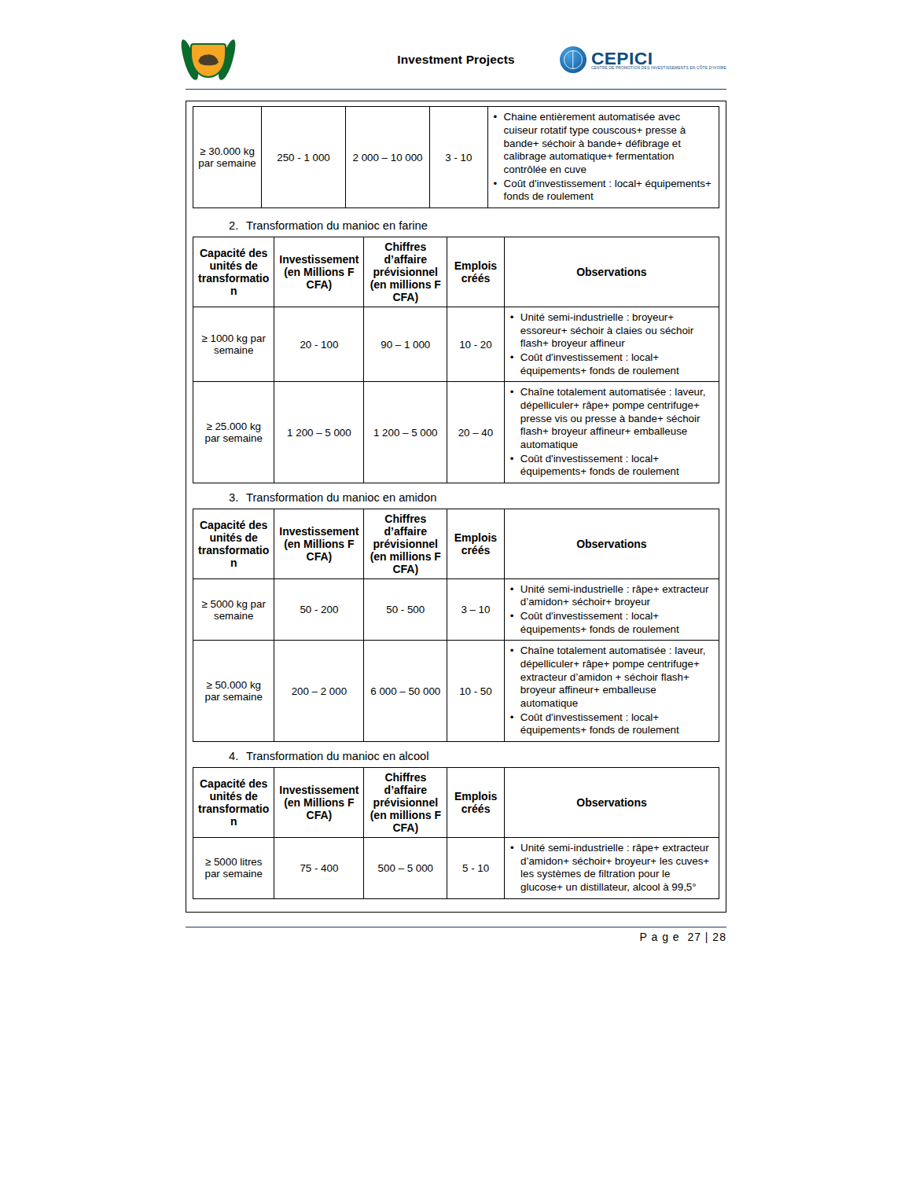Investment Projects
CEPICI
CENTRE DE PROMOTION DES INVESTISSEMENTS EN CÔTE D'IVOIRE
| ≥ 30.000 kg par semaine | 250 - 1 000 | 2 000 – 10 000 | 3 - 10 | Chaine entièrement automatisée avec cuiseur rotatif type couscous+ presse à bande+ séchoir à bande+ défibrage et calibrage automatique+ fermentation contrôlée en cuve Coût d'investissement : local+ équipements+ fonds de roulement |
2. Transformation du manioc en farine
| Capacité des unités de transformatio n | Investissement (en Millions F CFA) | Chiffres d’affaire prévisionnel (en millions F CFA) | Emplois créés | Observations |
| --- | --- | --- | --- | --- |
| ≥ 1000 kg par semaine | 20 - 100 | 90 – 1 000 | 10 - 20 | Unité semi-industrielle : broyeur+ essoreur+ séchoir à claies ou séchoir flash+ broyeur affineur Coût d'investissement : local+ équipements+ fonds de roulement |
| ≥ 25.000 kg par semaine | 1 200 – 5 000 | 1 200 – 5 000 | 20 – 40 | Chaîne totalement automatisée : laveur, dépelliculer+ râpe+ pompe centrifuge+ presse vis ou presse à bande+ séchoir flash+ broyeur affineur+ emballeuse automatique Coût d'investissement : local+ équipements+ fonds de roulement |
3. Transformation du manioc en amidon
| Capacité des unités de transformatio n | Investissement (en Millions F CFA) | Chiffres d’affaire prévisionnel (en millions F CFA) | Emplois créés | Observations |
| --- | --- | --- | --- | --- |
| ≥ 5000 kg par semaine | 50 - 200 | 50 - 500 | 3 – 10 | Unité semi-industrielle : râpe+ extracteur d’amidon+ séchoir+ broyeur Coût d'investissement : local+ équipements+ fonds de roulement |
| ≥ 50.000 kg par semaine | 200 – 2 000 | 6 000 – 50 000 | 10 - 50 | Chaîne totalement automatisée : laveur, dépelliculer+ râpe+ pompe centrifuge+ extracteur d’amidon + séchoir flash+ broyeur affineur+ emballeuse automatique Coût d'investissement : local+ équipements+ fonds de roulement |
4. Transformation du manioc en alcool
| Capacité des unités de transformatio n | Investissement (en Millions F CFA) | Chiffres d’affaire prévisionnel (en millions F CFA) | Emplois créés | Observations |
| --- | --- | --- | --- | --- |
| ≥ 5000 litres par semaine | 75 - 400 | 500 – 5 000 | 5 - 10 | Unité semi-industrielle : râpe+ extracteur d’amidon+ séchoir+ broyeur+ les cuves+ les systèmes de filtration pour le glucose+ un distillateur, alcool à 99,5° |
P a g e 27 | 28